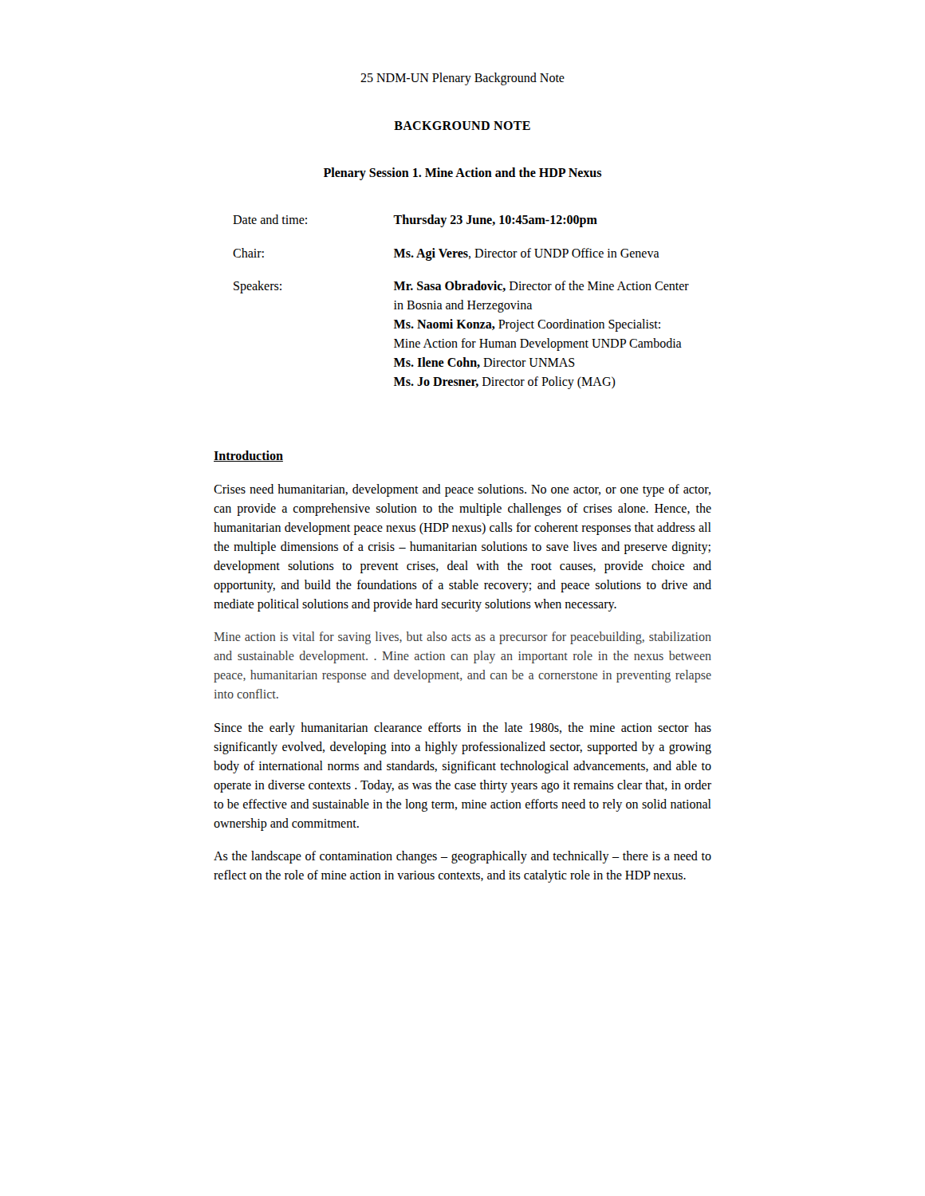25 NDM-UN Plenary Background Note
BACKGROUND NOTE
Plenary Session 1. Mine Action and the HDP Nexus
| Date and time: | Thursday 23 June, 10:45am-12:00pm |
| Chair: | Ms. Agi Veres , Director of UNDP Office in Geneva |
| Speakers: | Mr. Sasa Obradovic, Director of the Mine Action Center in Bosnia and Herzegovina Ms. Naomi Konza, Project Coordination Specialist: Mine Action for Human Development UNDP Cambodia Ms. Ilene Cohn, Director UNMAS Ms. Jo Dresner, Director of Policy (MAG) |
Introduction
Crises need humanitarian, development and peace solutions. No one actor, or one type of actor, can provide a comprehensive solution to the multiple challenges of crises alone. Hence, the humanitarian development peace nexus (HDP nexus) calls for coherent responses that address all the multiple dimensions of a crisis – humanitarian solutions to save lives and preserve dignity; development solutions to prevent crises, deal with the root causes, provide choice and opportunity, and build the foundations of a stable recovery; and peace solutions to drive and mediate political solutions and provide hard security solutions when necessary.
Mine action is vital for saving lives, but also acts as a precursor for peacebuilding, stabilization and sustainable development. . Mine action can play an important role in the nexus between peace, humanitarian response and development, and can be a cornerstone in preventing relapse into conflict.
Since the early humanitarian clearance efforts in the late 1980s, the mine action sector has significantly evolved, developing into a highly professionalized sector, supported by a growing body of international norms and standards, significant technological advancements, and able to operate in diverse contexts . Today, as was the case thirty years ago it remains clear that, in order to be effective and sustainable in the long term, mine action efforts need to rely on solid national ownership and commitment.
As the landscape of contamination changes – geographically and technically – there is a need to reflect on the role of mine action in various contexts, and its catalytic role in the HDP nexus.